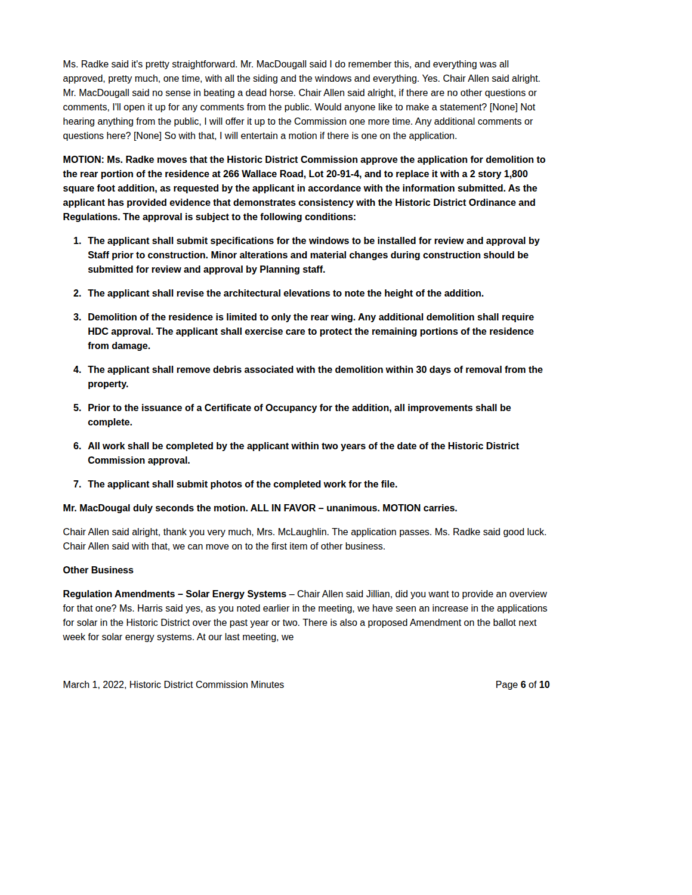Ms. Radke said it's pretty straightforward. Mr. MacDougall said I do remember this, and everything was all approved, pretty much, one time, with all the siding and the windows and everything. Yes. Chair Allen said alright. Mr. MacDougall said no sense in beating a dead horse. Chair Allen said alright, if there are no other questions or comments, I'll open it up for any comments from the public. Would anyone like to make a statement? [None] Not hearing anything from the public, I will offer it up to the Commission one more time. Any additional comments or questions here? [None] So with that, I will entertain a motion if there is one on the application.
MOTION: Ms. Radke moves that the Historic District Commission approve the application for demolition to the rear portion of the residence at 266 Wallace Road, Lot 20-91-4, and to replace it with a 2 story 1,800 square foot addition, as requested by the applicant in accordance with the information submitted. As the applicant has provided evidence that demonstrates consistency with the Historic District Ordinance and Regulations. The approval is subject to the following conditions:
The applicant shall submit specifications for the windows to be installed for review and approval by Staff prior to construction. Minor alterations and material changes during construction should be submitted for review and approval by Planning staff.
The applicant shall revise the architectural elevations to note the height of the addition.
Demolition of the residence is limited to only the rear wing. Any additional demolition shall require HDC approval. The applicant shall exercise care to protect the remaining portions of the residence from damage.
The applicant shall remove debris associated with the demolition within 30 days of removal from the property.
Prior to the issuance of a Certificate of Occupancy for the addition, all improvements shall be complete.
All work shall be completed by the applicant within two years of the date of the Historic District Commission approval.
The applicant shall submit photos of the completed work for the file.
Mr. MacDougal duly seconds the motion. ALL IN FAVOR – unanimous. MOTION carries.
Chair Allen said alright, thank you very much, Mrs. McLaughlin. The application passes. Ms. Radke said good luck. Chair Allen said with that, we can move on to the first item of other business.
Other Business
Regulation Amendments – Solar Energy Systems – Chair Allen said Jillian, did you want to provide an overview for that one? Ms. Harris said yes, as you noted earlier in the meeting, we have seen an increase in the applications for solar in the Historic District over the past year or two. There is also a proposed Amendment on the ballot next week for solar energy systems. At our last meeting, we
March 1, 2022, Historic District Commission Minutes Page 6 of 10